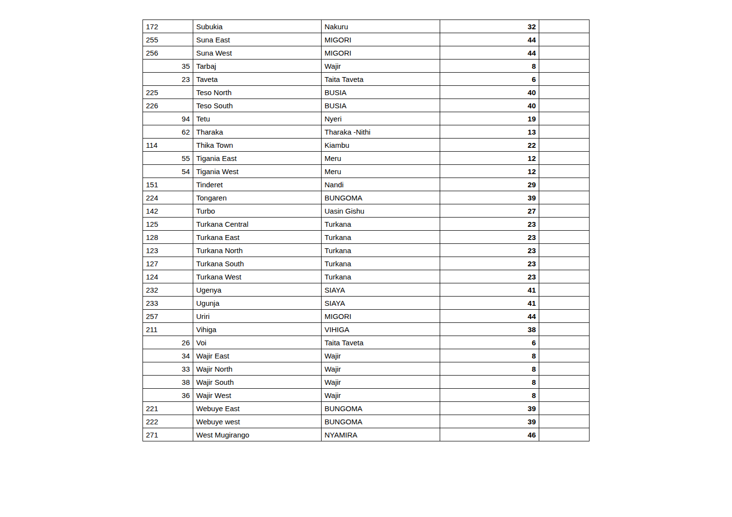| 172 | Subukia | Nakuru | 32 | |
| 255 | Suna East | MIGORI | 44 | |
| 256 | Suna West | MIGORI | 44 | |
| 35 | Tarbaj | Wajir | 8 | |
| 23 | Taveta | Taita Taveta | 6 | |
| 225 | Teso North | BUSIA | 40 | |
| 226 | Teso South | BUSIA | 40 | |
| 94 | Tetu | Nyeri | 19 | |
| 62 | Tharaka | Tharaka -Nithi | 13 | |
| 114 | Thika Town | Kiambu | 22 | |
| 55 | Tigania East | Meru | 12 | |
| 54 | Tigania West | Meru | 12 | |
| 151 | Tinderet | Nandi | 29 | |
| 224 | Tongaren | BUNGOMA | 39 | |
| 142 | Turbo | Uasin Gishu | 27 | |
| 125 | Turkana Central | Turkana | 23 | |
| 128 | Turkana East | Turkana | 23 | |
| 123 | Turkana North | Turkana | 23 | |
| 127 | Turkana South | Turkana | 23 | |
| 124 | Turkana West | Turkana | 23 | |
| 232 | Ugenya | SIAYA | 41 | |
| 233 | Ugunja | SIAYA | 41 | |
| 257 | Uriri | MIGORI | 44 | |
| 211 | Vihiga | VIHIGA | 38 | |
| 26 | Voi | Taita Taveta | 6 | |
| 34 | Wajir East | Wajir | 8 | |
| 33 | Wajir North | Wajir | 8 | |
| 38 | Wajir South | Wajir | 8 | |
| 36 | Wajir West | Wajir | 8 | |
| 221 | Webuye East | BUNGOMA | 39 | |
| 222 | Webuye west | BUNGOMA | 39 | |
| 271 | West Mugirango | NYAMIRA | 46 | |